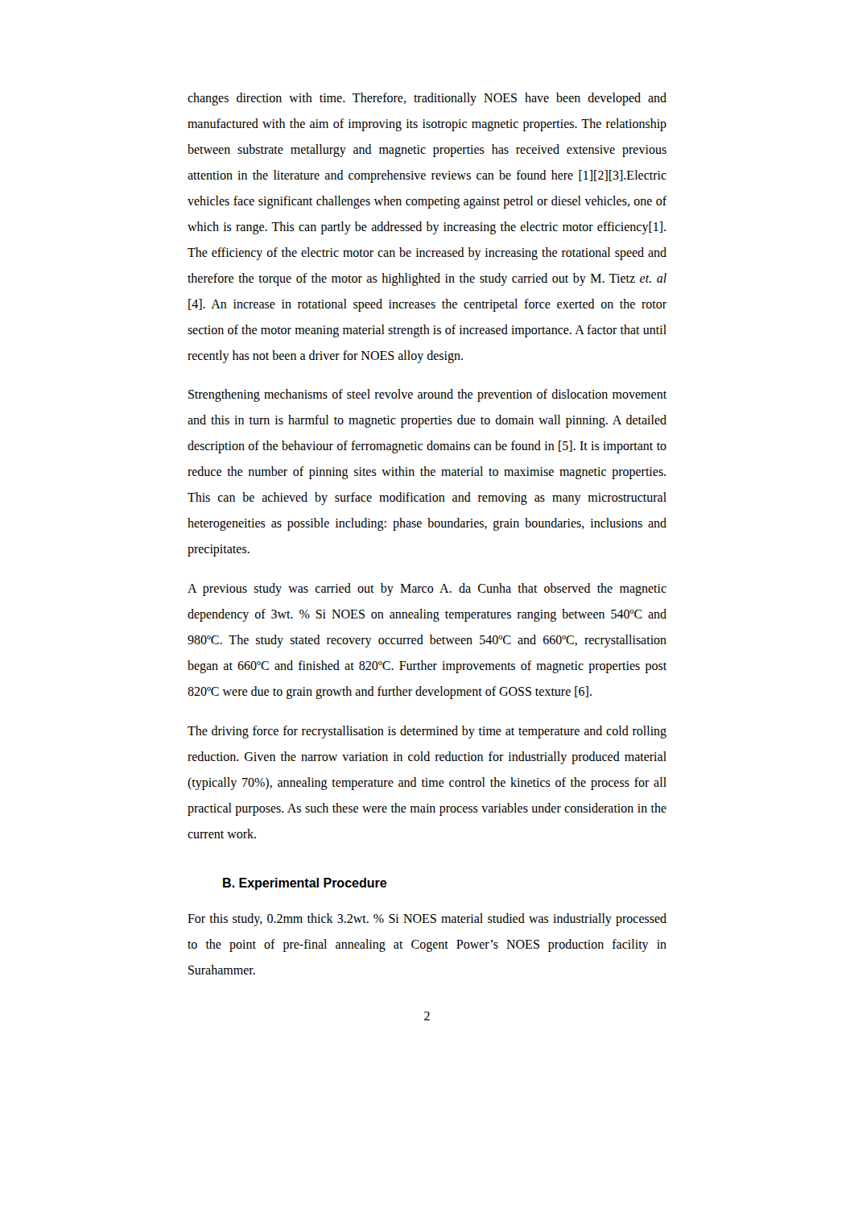changes direction with time. Therefore, traditionally NOES have been developed and manufactured with the aim of improving its isotropic magnetic properties. The relationship between substrate metallurgy and magnetic properties has received extensive previous attention in the literature and comprehensive reviews can be found here [1][2][3].Electric vehicles face significant challenges when competing against petrol or diesel vehicles, one of which is range. This can partly be addressed by increasing the electric motor efficiency[1]. The efficiency of the electric motor can be increased by increasing the rotational speed and therefore the torque of the motor as highlighted in the study carried out by M. Tietz et. al [4]. An increase in rotational speed increases the centripetal force exerted on the rotor section of the motor meaning material strength is of increased importance. A factor that until recently has not been a driver for NOES alloy design.
Strengthening mechanisms of steel revolve around the prevention of dislocation movement and this in turn is harmful to magnetic properties due to domain wall pinning. A detailed description of the behaviour of ferromagnetic domains can be found in [5]. It is important to reduce the number of pinning sites within the material to maximise magnetic properties. This can be achieved by surface modification and removing as many microstructural heterogeneities as possible including: phase boundaries, grain boundaries, inclusions and precipitates.
A previous study was carried out by Marco A. da Cunha that observed the magnetic dependency of 3wt. % Si NOES on annealing temperatures ranging between 540ºC and 980ºC. The study stated recovery occurred between 540ºC and 660ºC, recrystallisation began at 660ºC and finished at 820ºC. Further improvements of magnetic properties post 820ºC were due to grain growth and further development of GOSS texture [6].
The driving force for recrystallisation is determined by time at temperature and cold rolling reduction. Given the narrow variation in cold reduction for industrially produced material (typically 70%), annealing temperature and time control the kinetics of the process for all practical purposes. As such these were the main process variables under consideration in the current work.
B. Experimental Procedure
For this study, 0.2mm thick 3.2wt. % Si NOES material studied was industrially processed to the point of pre-final annealing at Cogent Power’s NOES production facility in Surahammer.
2